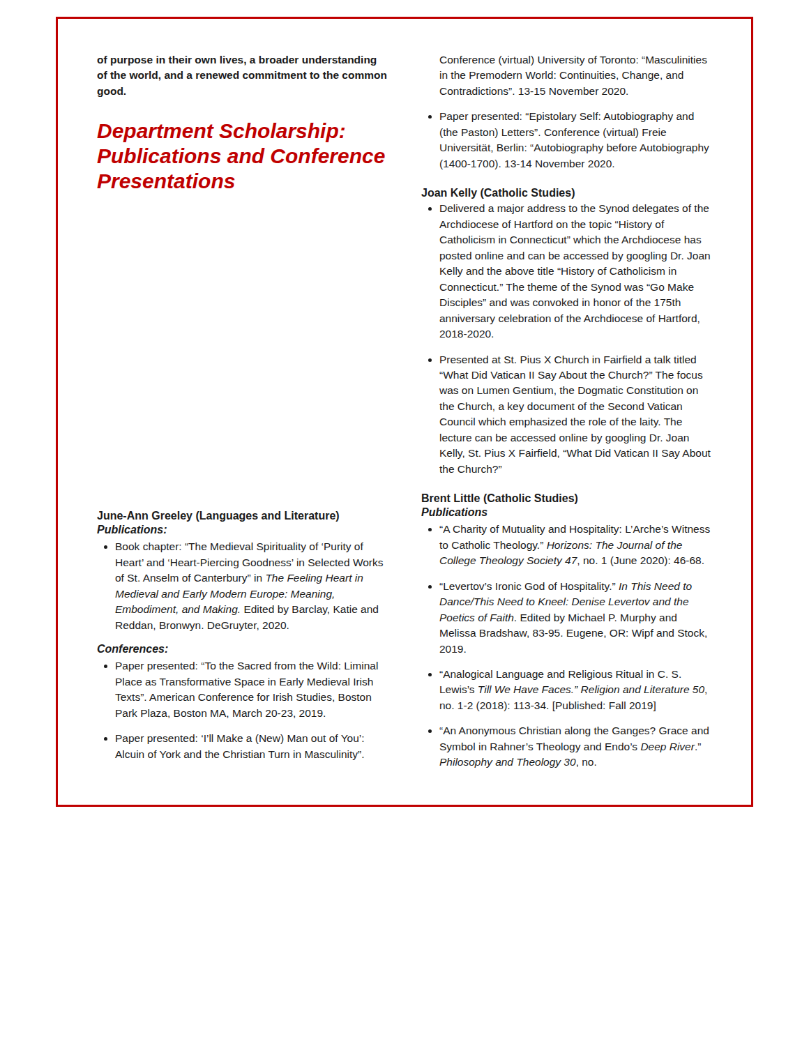of purpose in their own lives, a broader understanding of the world, and a renewed commitment to the common good.
Department Scholarship: Publications and Conference Presentations
June-Ann Greeley (Languages and Literature)
Publications:
Book chapter: “The Medieval Spirituality of ‘Purity of Heart’ and ‘Heart-Piercing Goodness’ in Selected Works of St. Anselm of Canterbury” in The Feeling Heart in Medieval and Early Modern Europe: Meaning, Embodiment, and Making. Edited by Barclay, Katie and Reddan, Bronwyn. DeGruyter, 2020.
Conferences:
Paper presented: “To the Sacred from the Wild: Liminal Place as Transformative Space in Early Medieval Irish Texts”. American Conference for Irish Studies, Boston Park Plaza, Boston MA, March 20-23, 2019.
Paper presented: ‘I’ll Make a (New) Man out of You’: Alcuin of York and the Christian Turn in Masculinity”. Conference (virtual) University of Toronto: “Masculinities in the Premodern World: Continuities, Change, and Contradictions”. 13-15 November 2020.
Paper presented: “Epistolary Self: Autobiography and (the Paston) Letters”. Conference (virtual) Freie Universität, Berlin: “Autobiography before Autobiography (1400-1700). 13-14 November 2020.
Joan Kelly (Catholic Studies)
Delivered a major address to the Synod delegates of the Archdiocese of Hartford on the topic “History of Catholicism in Connecticut” which the Archdiocese has posted online and can be accessed by googling Dr. Joan Kelly and the above title “History of Catholicism in Connecticut.” The theme of the Synod was “Go Make Disciples” and was convoked in honor of the 175th anniversary celebration of the Archdiocese of Hartford, 2018-2020.
Presented at St. Pius X Church in Fairfield a talk titled “What Did Vatican II Say About the Church?” The focus was on Lumen Gentium, the Dogmatic Constitution on the Church, a key document of the Second Vatican Council which emphasized the role of the laity. The lecture can be accessed online by googling Dr. Joan Kelly, St. Pius X Fairfield, “What Did Vatican II Say About the Church?”
Brent Little (Catholic Studies)
Publications
“A Charity of Mutuality and Hospitality: L’Arche’s Witness to Catholic Theology.” Horizons: The Journal of the College Theology Society 47, no. 1 (June 2020): 46-68.
“Levertov’s Ironic God of Hospitality.” In This Need to Dance/This Need to Kneel: Denise Levertov and the Poetics of Faith. Edited by Michael P. Murphy and Melissa Bradshaw, 83-95. Eugene, OR: Wipf and Stock, 2019.
“Analogical Language and Religious Ritual in C. S. Lewis’s Till We Have Faces.” Religion and Literature 50, no. 1-2 (2018): 113-34. [Published: Fall 2019]
“An Anonymous Christian along the Ganges? Grace and Symbol in Rahner’s Theology and Endo’s Deep River.” Philosophy and Theology 30, no.